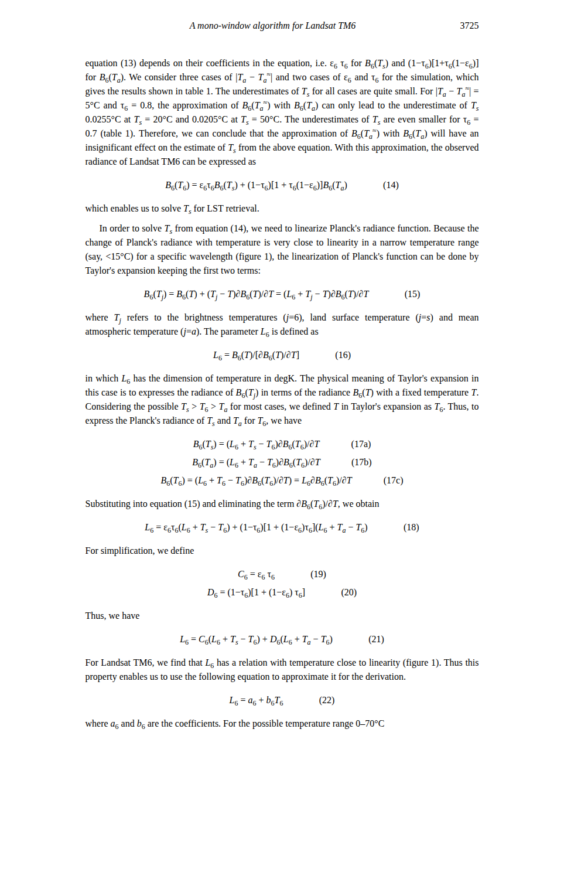A mono-window algorithm for Landsat TM6 3725
equation (13) depends on their coefficients in the equation, i.e. ε6 τ6 for B6(Ts) and (1−τ6)[1+τ6(1−ε6)] for B6(Ta). We consider three cases of |Ta − Ta≈| and two cases of ε6 and τ6 for the simulation, which gives the results shown in table 1. The underestimates of Ts for all cases are quite small. For |Ta − Ta≈| = 5°C and τ6 = 0.8, the approximation of B6(Ta≈) with B6(Ta) can only lead to the underestimate of Ts 0.0255°C at Ts = 20°C and 0.0205°C at Ts = 50°C. The underestimates of Ts are even smaller for τ6 = 0.7 (table 1). Therefore, we can conclude that the approximation of B6(Ta≈) with B6(Ta) will have an insignificant effect on the estimate of Ts from the above equation. With this approximation, the observed radiance of Landsat TM6 can be expressed as
B6(T6) = ε6τ6B6(Ts) + (1−τ6)[1 + τ6(1−ε6)]B6(Ta) (14)
which enables us to solve Ts for LST retrieval.
In order to solve Ts from equation (14), we need to linearize Planck's radiance function. Because the change of Planck's radiance with temperature is very close to linearity in a narrow temperature range (say, <15°C) for a specific wavelength (figure 1), the linearization of Planck's function can be done by Taylor's expansion keeping the first two terms:
B6(Tj) = B6(T) + (Tj − T)∂B6(T)/∂T = (L6 + Tj − T)∂B6(T)/∂T (15)
where Tj refers to the brightness temperatures (j=6), land surface temperature (j=s) and mean atmospheric temperature (j=a). The parameter L6 is defined as
L6 = B6(T)/[∂B6(T)/∂T] (16)
in which L6 has the dimension of temperature in degK. The physical meaning of Taylor's expansion in this case is to expresses the radiance of B6(Tj) in terms of the radiance B6(T) with a fixed temperature T. Considering the possible Ts > T6 > Ta for most cases, we defined T in Taylor's expansion as T6. Thus, to express the Planck's radiance of Ts and Ta for T6, we have
B6(Ts) = (L6 + Ts − T6)∂B6(T6)/∂T (17a)
B6(Ta) = (L6 + Ta − T6)∂B6(T6)/∂T (17b)
B6(T6) = (L6 + T6 − T6)∂B6(T6)/∂T) = L6∂B6(T6)/∂T (17c)
Substituting into equation (15) and eliminating the term ∂B6(T6)/∂T, we obtain
L6 = ε6τ6(L6 + Ts − T6) + (1−τ6)[1 + (1−ε6)τ6](L6 + Ta − T6) (18)
For simplification, we define
C6 = ε6 τ6 (19)
D6 = (1−τ6)[1 + (1−ε6) τ6] (20)
Thus, we have
L6 = C6(L6 + Ts − T6) + D6(L6 + Ta − T6) (21)
For Landsat TM6, we find that L6 has a relation with temperature close to linearity (figure 1). Thus this property enables us to use the following equation to approximate it for the derivation.
L6 = a6 + b6T6 (22)
where a6 and b6 are the coefficients. For the possible temperature range 0–70°C